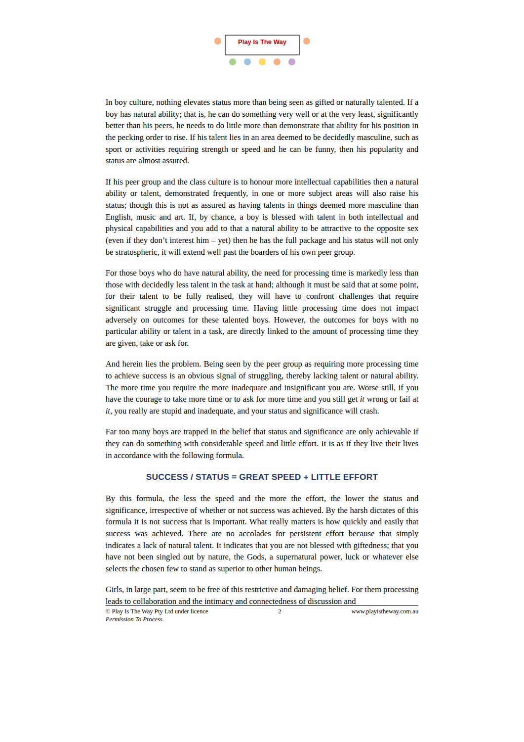In boy culture, nothing elevates status more than being seen as gifted or naturally talented. If a boy has natural ability; that is, he can do something very well or at the very least, significantly better than his peers, he needs to do little more than demonstrate that ability for his position in the pecking order to rise. If his talent lies in an area deemed to be decidedly masculine, such as sport or activities requiring strength or speed and he can be funny, then his popularity and status are almost assured.
If his peer group and the class culture is to honour more intellectual capabilities then a natural ability or talent, demonstrated frequently, in one or more subject areas will also raise his status; though this is not as assured as having talents in things deemed more masculine than English, music and art. If, by chance, a boy is blessed with talent in both intellectual and physical capabilities and you add to that a natural ability to be attractive to the opposite sex (even if they don’t interest him – yet) then he has the full package and his status will not only be stratospheric, it will extend well past the boarders of his own peer group.
For those boys who do have natural ability, the need for processing time is markedly less than those with decidedly less talent in the task at hand; although it must be said that at some point, for their talent to be fully realised, they will have to confront challenges that require significant struggle and processing time. Having little processing time does not impact adversely on outcomes for these talented boys. However, the outcomes for boys with no particular ability or talent in a task, are directly linked to the amount of processing time they are given, take or ask for.
And herein lies the problem. Being seen by the peer group as requiring more processing time to achieve success is an obvious signal of struggling, thereby lacking talent or natural ability. The more time you require the more inadequate and insignificant you are. Worse still, if you have the courage to take more time or to ask for more time and you still get it wrong or fail at it, you really are stupid and inadequate, and your status and significance will crash.
Far too many boys are trapped in the belief that status and significance are only achievable if they can do something with considerable speed and little effort. It is as if they live their lives in accordance with the following formula.
SUCCESS / STATUS = GREAT SPEED + LITTLE EFFORT
By this formula, the less the speed and the more the effort, the lower the status and significance, irrespective of whether or not success was achieved. By the harsh dictates of this formula it is not success that is important. What really matters is how quickly and easily that success was achieved. There are no accolades for persistent effort because that simply indicates a lack of natural talent. It indicates that you are not blessed with giftedness; that you have not been singled out by nature, the Gods, a supernatural power, luck or whatever else selects the chosen few to stand as superior to other human beings.
Girls, in large part, seem to be free of this restrictive and damaging belief. For them processing leads to collaboration and the intimacy and connectedness of discussion and
© Play Is The Way Pty Ltd under licence Permission To Process.
2
www.playistheway.com.au